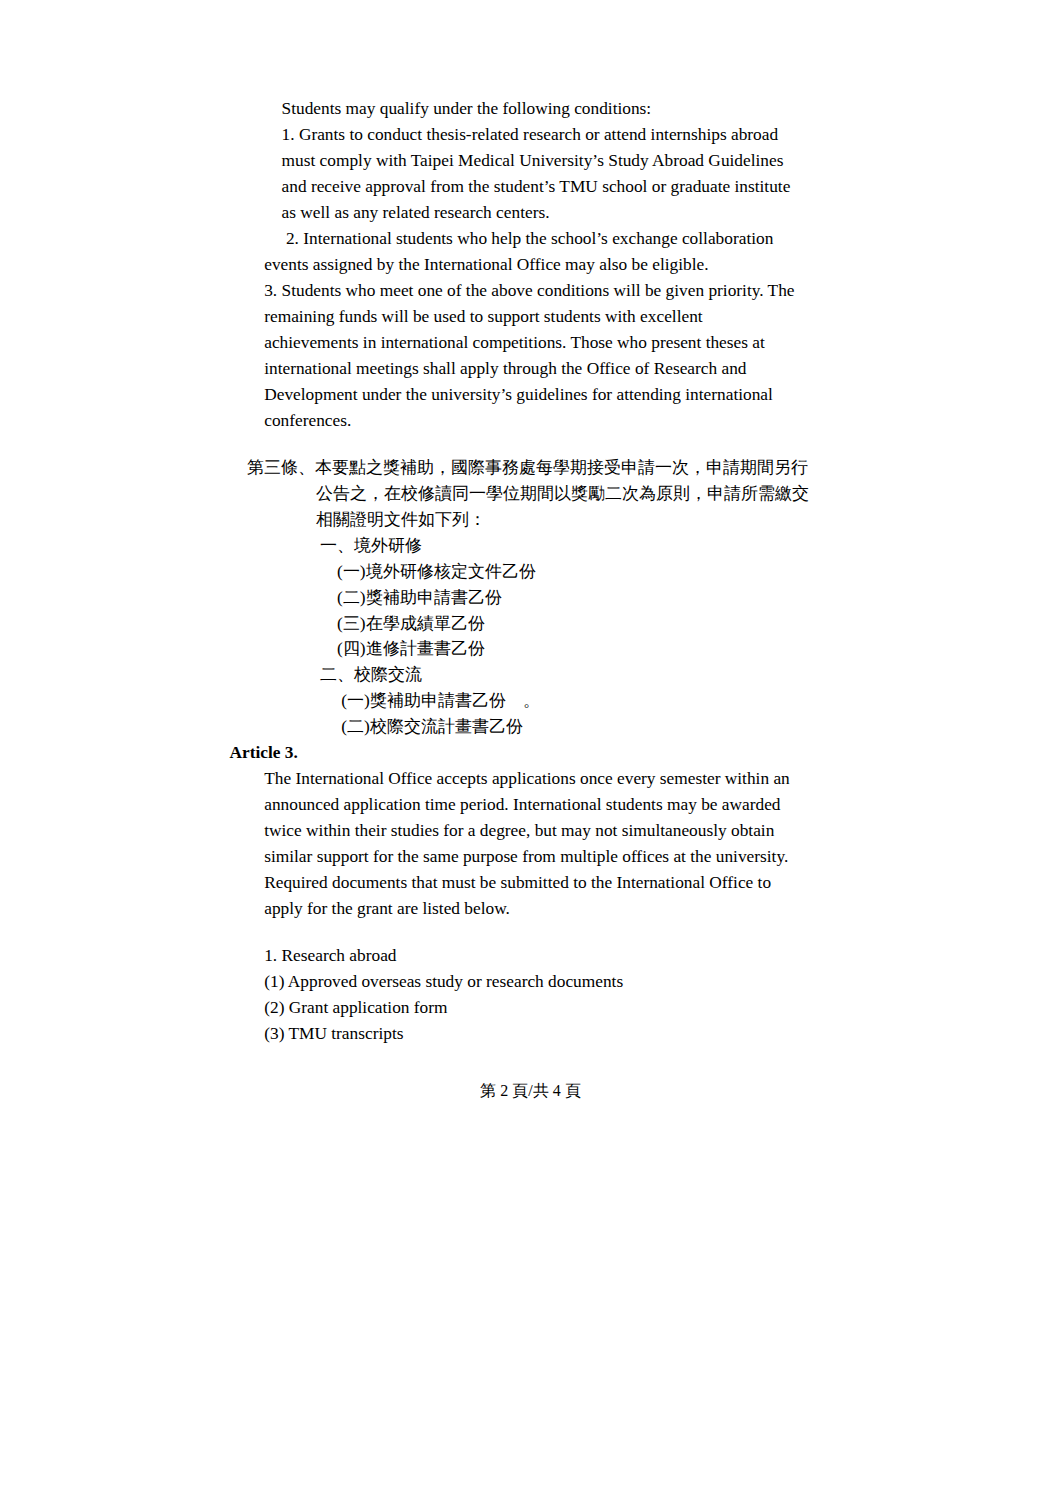Students may qualify under the following conditions:
1. Grants to conduct thesis-related research or attend internships abroad
must comply with Taipei Medical University’s Study Abroad Guidelines
and receive approval from the student’s TMU school or graduate institute
as well as any related research centers.
2. International students who help the school’s exchange collaboration
events assigned by the International Office may also be eligible.
3. Students who meet one of the above conditions will be given priority. The
remaining funds will be used to support students with excellent
achievements in international competitions. Those who present theses at
international meetings shall apply through the Office of Research and
Development under the university’s guidelines for attending international
conferences.
第三條、本要點之獎補助，國際事務處每學期接受申請一次，申請期間另行
公告之，在校修讀同一學位期間以獎勵二次為原則，申請所需繳交
相關證明文件如下列：
一、境外研修
(一)境外研修核定文件乙份
(二)獎補助申請書乙份
(三)在學成績單乙份
(四)進修計畫書乙份
二、校際交流
(一)獎補助申請書乙份　。
(二)校際交流計畫書乙份
Article 3.
The International Office accepts applications once every semester within an
announced application time period. International students may be awarded
twice within their studies for a degree, but may not simultaneously obtain
similar support for the same purpose from multiple offices at the university.
Required documents that must be submitted to the International Office to
apply for the grant are listed below.
1. Research abroad
(1) Approved overseas study or research documents
(2) Grant application form
(3) TMU transcripts
第 2 頁/共 4 頁